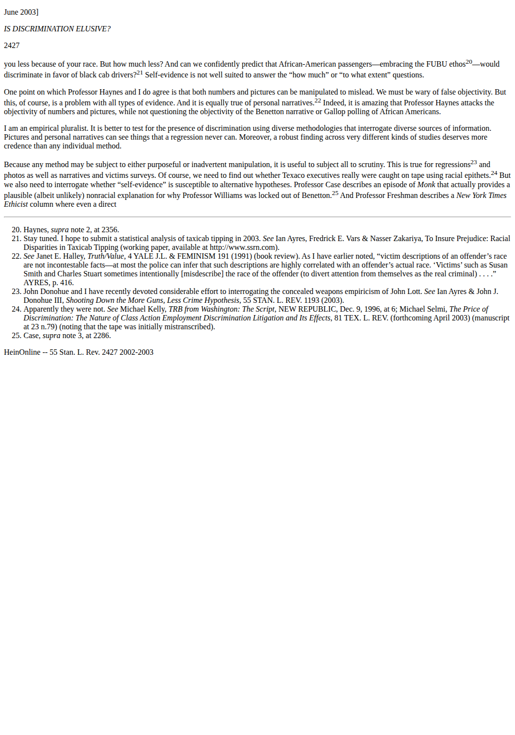June 2003]
IS DISCRIMINATION ELUSIVE?
2427
you less because of your race. But how much less? And can we confidently predict that African-American passengers—embracing the FUBU ethos20—would discriminate in favor of black cab drivers?21 Self-evidence is not well suited to answer the “how much” or “to what extent” questions.
One point on which Professor Haynes and I do agree is that both numbers and pictures can be manipulated to mislead. We must be wary of false objectivity. But this, of course, is a problem with all types of evidence. And it is equally true of personal narratives.22 Indeed, it is amazing that Professor Haynes attacks the objectivity of numbers and pictures, while not questioning the objectivity of the Benetton narrative or Gallop polling of African Americans.
I am an empirical pluralist. It is better to test for the presence of discrimination using diverse methodologies that interrogate diverse sources of information. Pictures and personal narratives can see things that a regression never can. Moreover, a robust finding across very different kinds of studies deserves more credence than any individual method.
Because any method may be subject to either purposeful or inadvertent manipulation, it is useful to subject all to scrutiny. This is true for regressions23 and photos as well as narratives and victims surveys. Of course, we need to find out whether Texaco executives really were caught on tape using racial epithets.24 But we also need to interrogate whether “self-evidence” is susceptible to alternative hypotheses. Professor Case describes an episode of Monk that actually provides a plausible (albeit unlikely) nonracial explanation for why Professor Williams was locked out of Benetton.25 And Professor Freshman describes a New York Times Ethicist column where even a direct
Haynes, supra note 2, at 2356.
Stay tuned. I hope to submit a statistical analysis of taxicab tipping in 2003. See Ian Ayres, Fredrick E. Vars & Nasser Zakariya, To Insure Prejudice: Racial Disparities in Taxicab Tipping (working paper, available at http://www.ssrn.com).
See Janet E. Halley, Truth/Value, 4 YALE J.L. & FEMINISM 191 (1991) (book review). As I have earlier noted, “victim descriptions of an offender’s race are not incontestable facts—at most the police can infer that such descriptions are highly correlated with an offender’s actual race. ‘Victims’ such as Susan Smith and Charles Stuart sometimes intentionally [misdescribe] the race of the offender (to divert attention from themselves as the real criminal) . . . .” AYRES, p. 416.
John Donohue and I have recently devoted considerable effort to interrogating the concealed weapons empiricism of John Lott. See Ian Ayres & John J. Donohue III, Shooting Down the More Guns, Less Crime Hypothesis, 55 STAN. L. REV. 1193 (2003).
Apparently they were not. See Michael Kelly, TRB from Washington: The Script, NEW REPUBLIC, Dec. 9, 1996, at 6; Michael Selmi, The Price of Discrimination: The Nature of Class Action Employment Discrimination Litigation and Its Effects, 81 TEX. L. REV. (forthcoming April 2003) (manuscript at 23 n.79) (noting that the tape was initially mistranscribed).
Case, supra note 3, at 2286.
HeinOnline -- 55 Stan. L. Rev. 2427 2002-2003